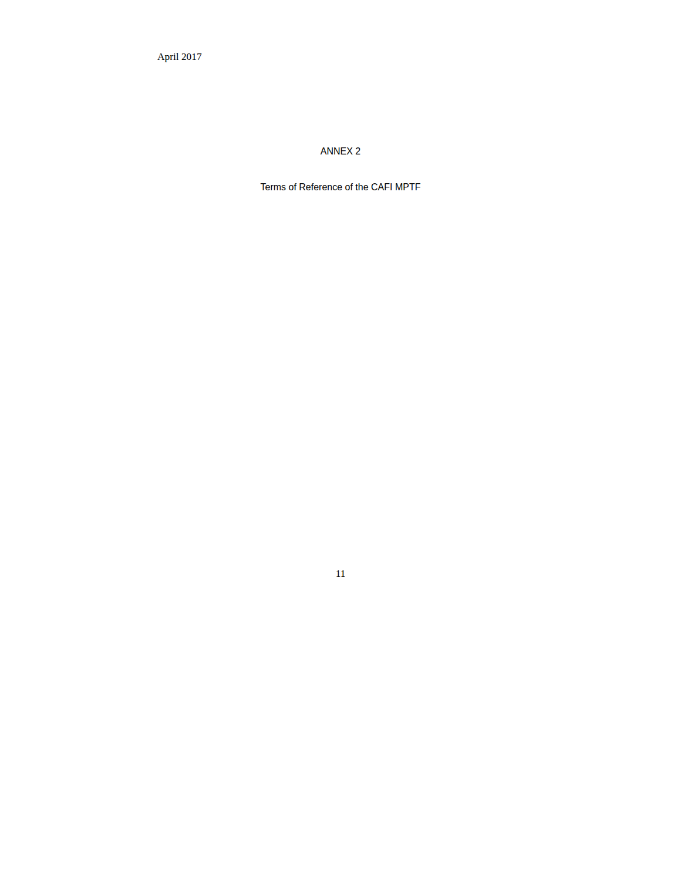April 2017
ANNEX 2
Terms of Reference of the CAFI MPTF
11